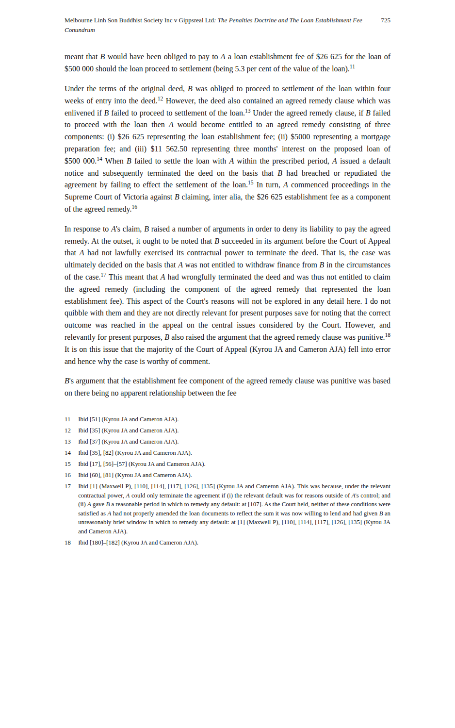Melbourne Linh Son Buddhist Society Inc v Gippsreal Ltd: The Penalties Doctrine and The Loan Establishment Fee Conundrum
725
meant that B would have been obliged to pay to A a loan establishment fee of $26 625 for the loan of $500 000 should the loan proceed to settlement (being 5.3 per cent of the value of the loan).11
Under the terms of the original deed, B was obliged to proceed to settlement of the loan within four weeks of entry into the deed.12 However, the deed also contained an agreed remedy clause which was enlivened if B failed to proceed to settlement of the loan.13 Under the agreed remedy clause, if B failed to proceed with the loan then A would become entitled to an agreed remedy consisting of three components: (i) $26 625 representing the loan establishment fee; (ii) $5000 representing a mortgage preparation fee; and (iii) $11 562.50 representing three months' interest on the proposed loan of $500 000.14 When B failed to settle the loan with A within the prescribed period, A issued a default notice and subsequently terminated the deed on the basis that B had breached or repudiated the agreement by failing to effect the settlement of the loan.15 In turn, A commenced proceedings in the Supreme Court of Victoria against B claiming, inter alia, the $26 625 establishment fee as a component of the agreed remedy.16
In response to A's claim, B raised a number of arguments in order to deny its liability to pay the agreed remedy. At the outset, it ought to be noted that B succeeded in its argument before the Court of Appeal that A had not lawfully exercised its contractual power to terminate the deed. That is, the case was ultimately decided on the basis that A was not entitled to withdraw finance from B in the circumstances of the case.17 This meant that A had wrongfully terminated the deed and was thus not entitled to claim the agreed remedy (including the component of the agreed remedy that represented the loan establishment fee). This aspect of the Court's reasons will not be explored in any detail here. I do not quibble with them and they are not directly relevant for present purposes save for noting that the correct outcome was reached in the appeal on the central issues considered by the Court. However, and relevantly for present purposes, B also raised the argument that the agreed remedy clause was punitive.18 It is on this issue that the majority of the Court of Appeal (Kyrou JA and Cameron AJA) fell into error and hence why the case is worthy of comment.
B's argument that the establishment fee component of the agreed remedy clause was punitive was based on there being no apparent relationship between the fee
11 Ibid [51] (Kyrou JA and Cameron AJA).
12 Ibid [35] (Kyrou JA and Cameron AJA).
13 Ibid [37] (Kyrou JA and Cameron AJA).
14 Ibid [35], [82] (Kyrou JA and Cameron AJA).
15 Ibid [17], [56]–[57] (Kyrou JA and Cameron AJA).
16 Ibid [60], [81] (Kyrou JA and Cameron AJA).
17 Ibid [1] (Maxwell P), [110], [114], [117], [126], [135] (Kyrou JA and Cameron AJA). This was because, under the relevant contractual power, A could only terminate the agreement if (i) the relevant default was for reasons outside of A's control; and (ii) A gave B a reasonable period in which to remedy any default: at [107]. As the Court held, neither of these conditions were satisfied as A had not properly amended the loan documents to reflect the sum it was now willing to lend and had given B an unreasonably brief window in which to remedy any default: at [1] (Maxwell P), [110], [114], [117], [126], [135] (Kyrou JA and Cameron AJA).
18 Ibid [180]–[182] (Kyrou JA and Cameron AJA).